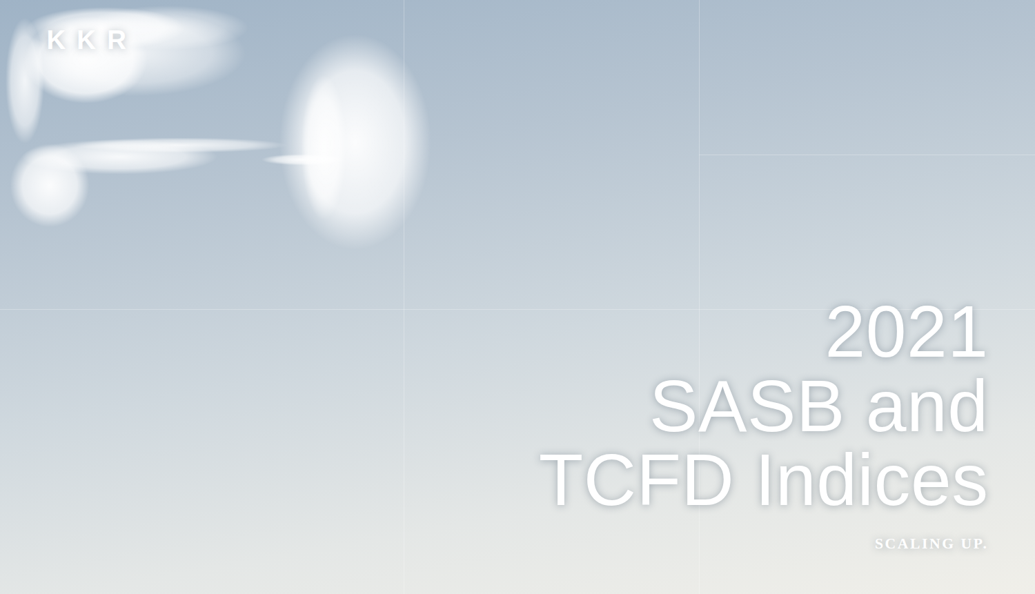KKR
2021 SASB and TCFD Indices
SCALING UP.